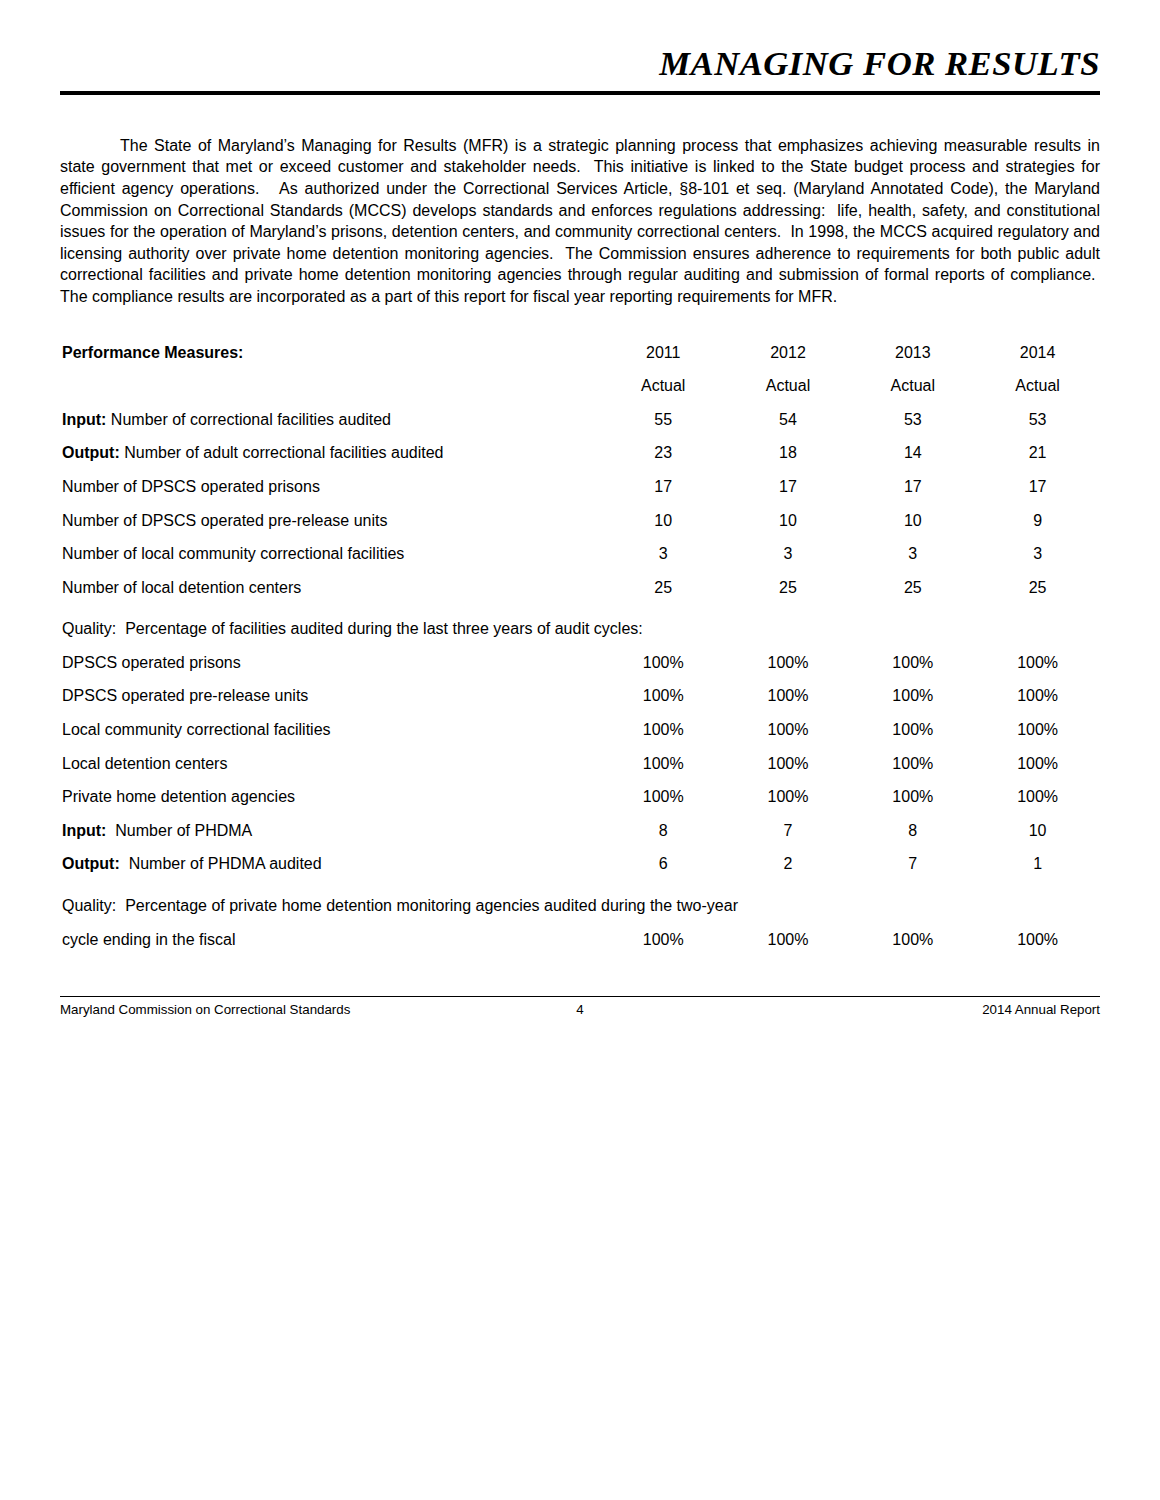MANAGING FOR RESULTS
The State of Maryland’s Managing for Results (MFR) is a strategic planning process that emphasizes achieving measurable results in state government that met or exceed customer and stakeholder needs. This initiative is linked to the State budget process and strategies for efficient agency operations. As authorized under the Correctional Services Article, §8-101 et seq. (Maryland Annotated Code), the Maryland Commission on Correctional Standards (MCCS) develops standards and enforces regulations addressing: life, health, safety, and constitutional issues for the operation of Maryland’s prisons, detention centers, and community correctional centers. In 1998, the MCCS acquired regulatory and licensing authority over private home detention monitoring agencies. The Commission ensures adherence to requirements for both public adult correctional facilities and private home detention monitoring agencies through regular auditing and submission of formal reports of compliance. The compliance results are incorporated as a part of this report for fiscal year reporting requirements for MFR.
| Performance Measures: | 2011 | 2012 | 2013 | 2014 |
| | Actual | Actual | Actual | Actual |
| Input: Number of correctional facilities audited | 55 | 54 | 53 | 53 |
| Output: Number of adult correctional facilities audited | 23 | 18 | 14 | 21 |
| Number of DPSCS operated prisons | 17 | 17 | 17 | 17 |
| Number of DPSCS operated pre-release units | 10 | 10 | 10 | 9 |
| Number of local community correctional facilities | 3 | 3 | 3 | 3 |
| Number of local detention centers | 25 | 25 | 25 | 25 |
| Quality: Percentage of facilities audited during the last three years of audit cycles: |
| DPSCS operated prisons | 100% | 100% | 100% | 100% |
| DPSCS operated pre-release units | 100% | 100% | 100% | 100% |
| Local community correctional facilities | 100% | 100% | 100% | 100% |
| Local detention centers | 100% | 100% | 100% | 100% |
| Private home detention agencies | 100% | 100% | 100% | 100% |
| Input: Number of PHDMA | 8 | 7 | 8 | 10 |
| Output: Number of PHDMA audited | 6 | 2 | 7 | 1 |
| Quality: Percentage of private home detention monitoring agencies audited during the two-year |
| cycle ending in the fiscal | 100% | 100% | 100% | 100% |
Maryland Commission on Correctional Standards 4 2014 Annual Report